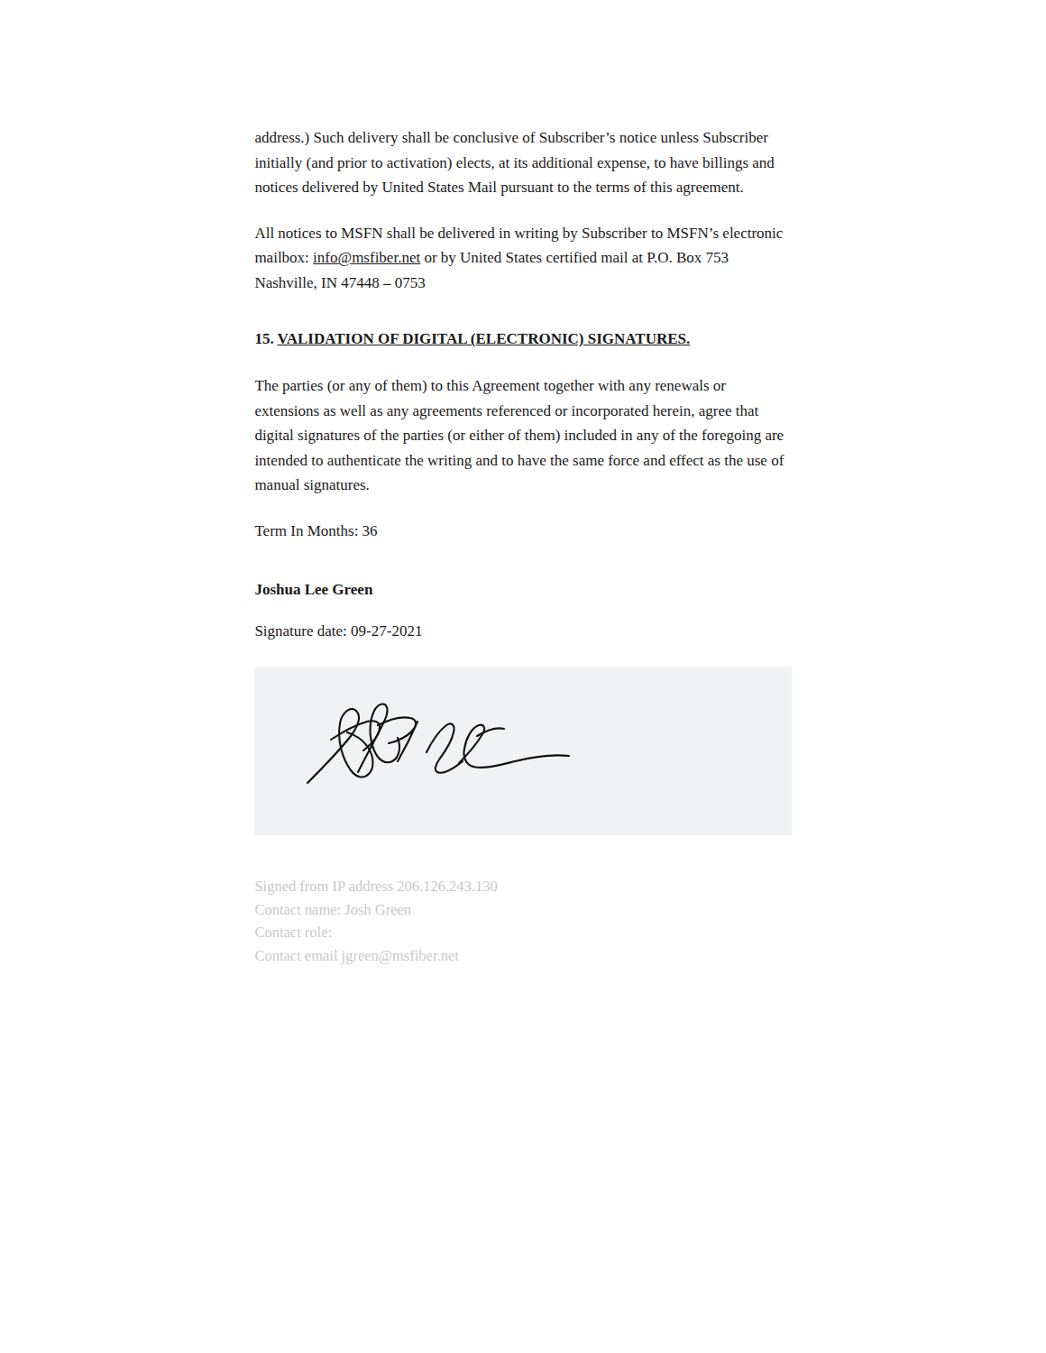address.) Such delivery shall be conclusive of Subscriber’s notice unless Subscriber initially (and prior to activation) elects, at its additional expense, to have billings and notices delivered by United States Mail pursuant to the terms of this agreement.
All notices to MSFN shall be delivered in writing by Subscriber to MSFN’s electronic mailbox: info@msfiber.net or by United States certified mail at P.O. Box 753 Nashville, IN 47448 – 0753
15. VALIDATION OF DIGITAL (ELECTRONIC) SIGNATURES.
The parties (or any of them) to this Agreement together with any renewals or extensions as well as any agreements referenced or incorporated herein, agree that digital signatures of the parties (or either of them) included in any of the foregoing are intended to authenticate the writing and to have the same force and effect as the use of manual signatures.
Term In Months: 36
Joshua Lee Green
Signature date: 09-27-2021
Signed from IP address 206.126.243.130
Contact name: Josh Green
Contact role:
Contact email jgreen@msfiber.net